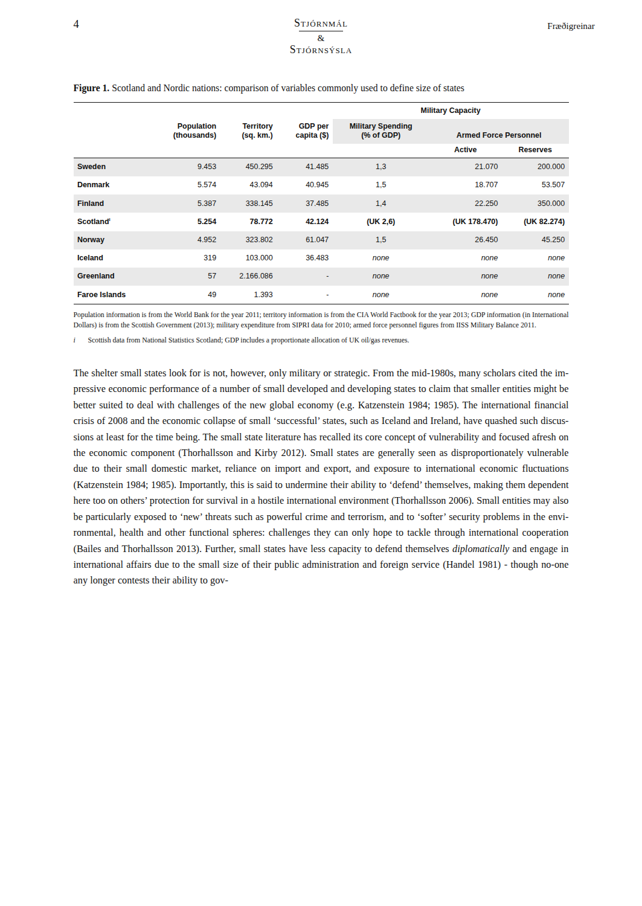4
Stjórnmál & Stjórnsýsla
Fræðigreinar
Figure 1. Scotland and Nordic nations: comparison of variables commonly used to define size of states
| | Population (thousands) | Territory (sq. km.) | GDP per capita ($) | Military Capacity |
| --- | --- | --- | --- | --- |
| Military Spending (% of GDP) | Armed Force Personnel |
| | | | | | Active | Reserves |
| Sweden | 9.453 | 450.295 | 41.485 | 1,3 | 21.070 | 200.000 |
| Denmark | 5.574 | 43.094 | 40.945 | 1,5 | 18.707 | 53.507 |
| Finland | 5.387 | 338.145 | 37.485 | 1,4 | 22.250 | 350.000 |
| Scotland i | 5.254 | 78.772 | 42.124 | (UK 2,6) | (UK 178.470) | (UK 82.274) |
| Norway | 4.952 | 323.802 | 61.047 | 1,5 | 26.450 | 45.250 |
| Iceland | 319 | 103.000 | 36.483 | none | none | none |
| Greenland | 57 | 2.166.086 | - | none | none | none |
| Faroe Islands | 49 | 1.393 | - | none | none | none |
Population information is from the World Bank for the year 2011; territory information is from the CIA World Factbook for the year 2013; GDP information (in International Dollars) is from the Scottish Government (2013); military expenditure from SIPRI data for 2010; armed force personnel figures from IISS Military Balance 2011.
i Scottish data from National Statistics Scotland; GDP includes a proportionate allocation of UK oil/gas revenues.
The shelter small states look for is not, however, only military or strategic. From the mid-1980s, many scholars cited the impressive economic performance of a number of small developed and developing states to claim that smaller entities might be better suited to deal with challenges of the new global economy (e.g. Katzenstein 1984; 1985). The international financial crisis of 2008 and the economic collapse of small ‘successful’ states, such as Iceland and Ireland, have quashed such discussions at least for the time being. The small state literature has recalled its core concept of vulnerability and focused afresh on the economic component (Thorhallsson and Kirby 2012). Small states are generally seen as disproportionately vulnerable due to their small domestic market, reliance on import and export, and exposure to international economic fluctuations (Katzenstein 1984; 1985). Importantly, this is said to undermine their ability to ‘defend’ themselves, making them dependent here too on others’ protection for survival in a hostile international environment (Thorhallsson 2006). Small entities may also be particularly exposed to ‘new’ threats such as powerful crime and terrorism, and to ‘softer’ security problems in the environmental, health and other functional spheres: challenges they can only hope to tackle through international cooperation (Bailes and Thorhallsson 2013). Further, small states have less capacity to defend themselves diplomatically and engage in international affairs due to the small size of their public administration and foreign service (Handel 1981) - though no-one any longer contests their ability to gov-